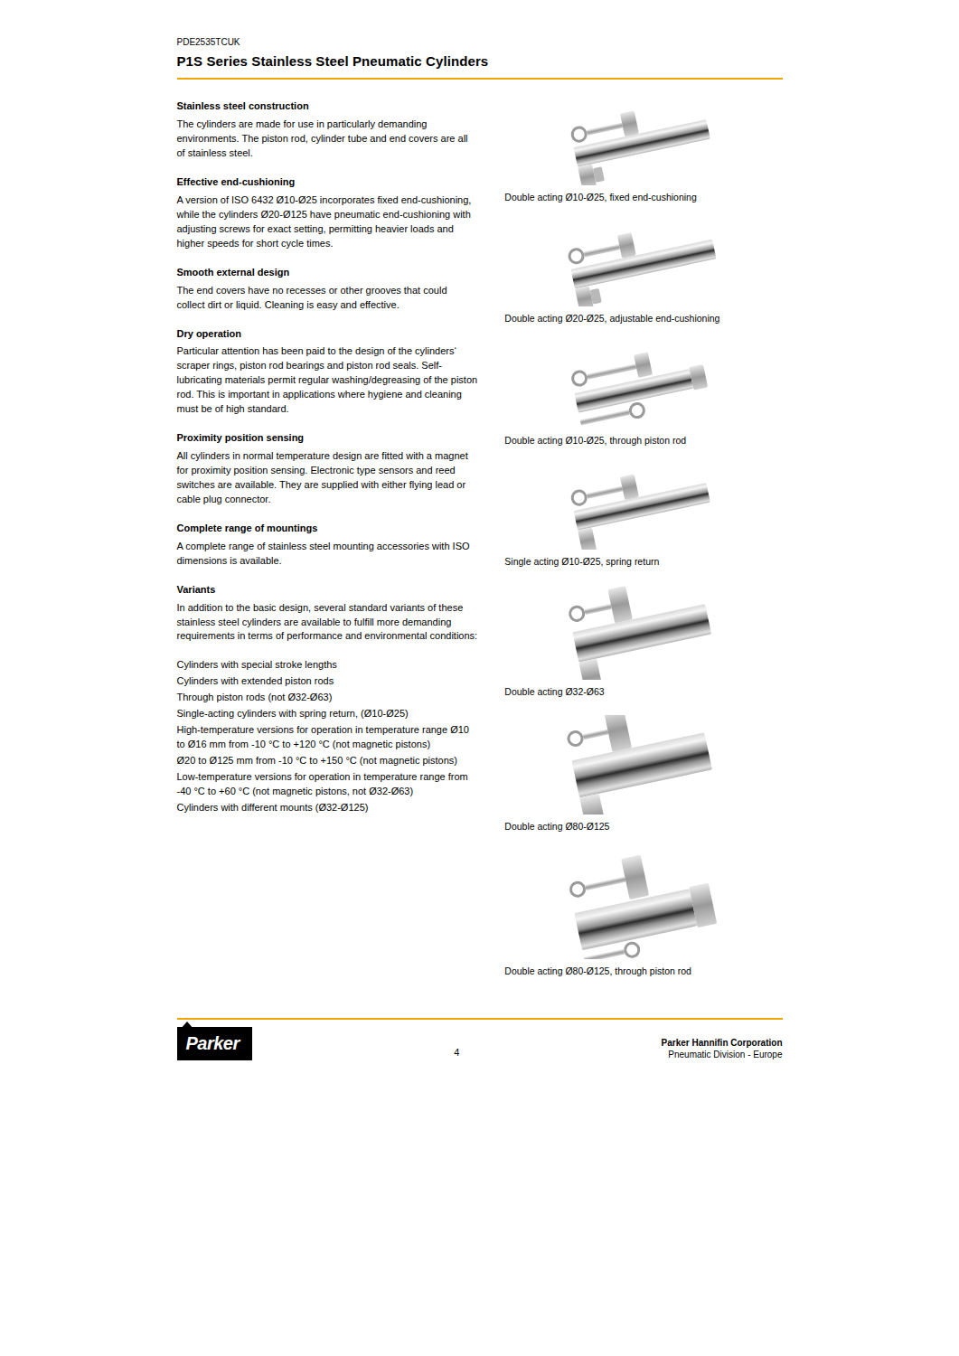PDE2535TCUK
P1S Series Stainless Steel Pneumatic Cylinders
Stainless steel construction
The cylinders are made for use in particularly demanding environments. The piston rod, cylinder tube and end covers are all of stainless steel.
Effective end-cushioning
A version of ISO 6432 Ø10-Ø25 incorporates fixed end-cushioning, while the cylinders Ø20-Ø125 have pneumatic end-cushioning with adjusting screws for exact setting, permitting heavier loads and higher speeds for short cycle times.
Smooth external design
The end covers have no recesses or other grooves that could collect dirt or liquid. Cleaning is easy and effective.
Dry operation
Particular attention has been paid to the design of the cylinders‘ scraper rings, piston rod bearings and piston rod seals. Self-lubricating materials permit regular washing/degreasing of the piston rod. This is important in applications where hygiene and cleaning must be of high standard.
Proximity position sensing
All cylinders in normal temperature design are fitted with a magnet for proximity position sensing. Electronic type sensors and reed switches are available. They are supplied with either flying lead or cable plug connector.
Complete range of mountings
A complete range of stainless steel mounting accessories with ISO dimensions is available.
Variants
In addition to the basic design, several standard variants of these stainless steel cylinders are available to fulfill more demanding requirements in terms of performance and environmental conditions:
Cylinders with special stroke lengths
Cylinders with extended piston rods
Through piston rods (not Ø32-Ø63)
Single-acting cylinders with spring return, (Ø10-Ø25)
High-temperature versions for operation in temperature range Ø10 to Ø16 mm from -10 °C to +120 °C (not magnetic pistons)
Ø20 to Ø125 mm from -10 °C to +150 °C (not magnetic pistons)
Low-temperature versions for operation in temperature range from -40 °C to +60 °C (not magnetic pistons, not Ø32-Ø63)
Cylinders with different mounts (Ø32-Ø125)
Double acting Ø10-Ø25, fixed end-cushioning
Double acting Ø20-Ø25, adjustable end-cushioning
Double acting Ø10-Ø25, through piston rod
Single acting Ø10-Ø25, spring return
Double acting Ø32-Ø63
Double acting Ø80-Ø125
Double acting Ø80-Ø125, through piston rod
Parker
4
Parker Hannifin Corporation
Pneumatic Division - Europe